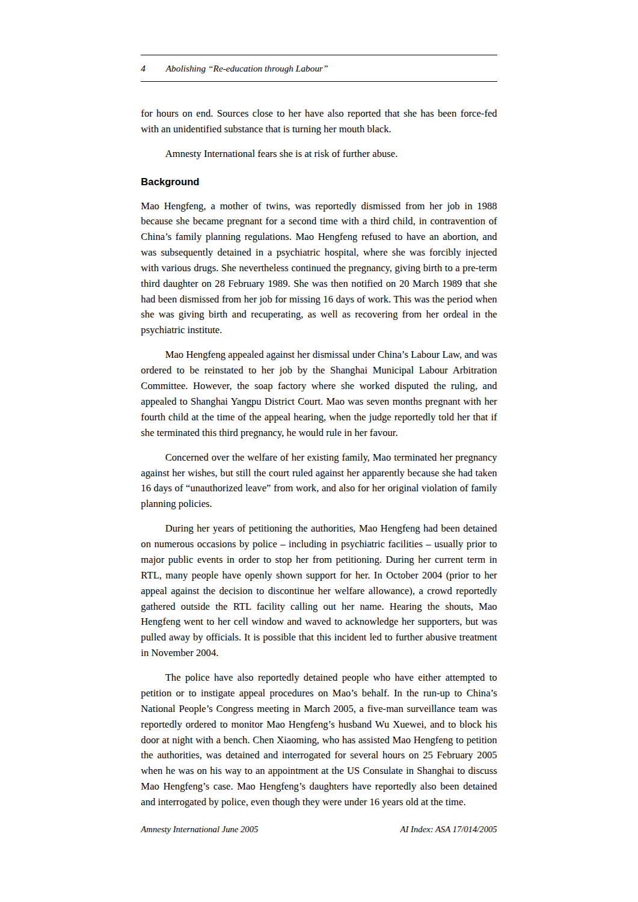4 Abolishing “Re-education through Labour”
for hours on end. Sources close to her have also reported that she has been force-fed with an unidentified substance that is turning her mouth black.
Amnesty International fears she is at risk of further abuse.
Background
Mao Hengfeng, a mother of twins, was reportedly dismissed from her job in 1988 because she became pregnant for a second time with a third child, in contravention of China’s family planning regulations. Mao Hengfeng refused to have an abortion, and was subsequently detained in a psychiatric hospital, where she was forcibly injected with various drugs. She nevertheless continued the pregnancy, giving birth to a pre-term third daughter on 28 February 1989. She was then notified on 20 March 1989 that she had been dismissed from her job for missing 16 days of work. This was the period when she was giving birth and recuperating, as well as recovering from her ordeal in the psychiatric institute.
Mao Hengfeng appealed against her dismissal under China’s Labour Law, and was ordered to be reinstated to her job by the Shanghai Municipal Labour Arbitration Committee. However, the soap factory where she worked disputed the ruling, and appealed to Shanghai Yangpu District Court. Mao was seven months pregnant with her fourth child at the time of the appeal hearing, when the judge reportedly told her that if she terminated this third pregnancy, he would rule in her favour.
Concerned over the welfare of her existing family, Mao terminated her pregnancy against her wishes, but still the court ruled against her apparently because she had taken 16 days of “unauthorized leave” from work, and also for her original violation of family planning policies.
During her years of petitioning the authorities, Mao Hengfeng had been detained on numerous occasions by police – including in psychiatric facilities – usually prior to major public events in order to stop her from petitioning. During her current term in RTL, many people have openly shown support for her. In October 2004 (prior to her appeal against the decision to discontinue her welfare allowance), a crowd reportedly gathered outside the RTL facility calling out her name. Hearing the shouts, Mao Hengfeng went to her cell window and waved to acknowledge her supporters, but was pulled away by officials. It is possible that this incident led to further abusive treatment in November 2004.
The police have also reportedly detained people who have either attempted to petition or to instigate appeal procedures on Mao’s behalf. In the run-up to China’s National People’s Congress meeting in March 2005, a five-man surveillance team was reportedly ordered to monitor Mao Hengfeng’s husband Wu Xuewei, and to block his door at night with a bench. Chen Xiaoming, who has assisted Mao Hengfeng to petition the authorities, was detained and interrogated for several hours on 25 February 2005 when he was on his way to an appointment at the US Consulate in Shanghai to discuss Mao Hengfeng’s case. Mao Hengfeng’s daughters have reportedly also been detained and interrogated by police, even though they were under 16 years old at the time.
Amnesty International June 2005 AI Index: ASA 17/014/2005